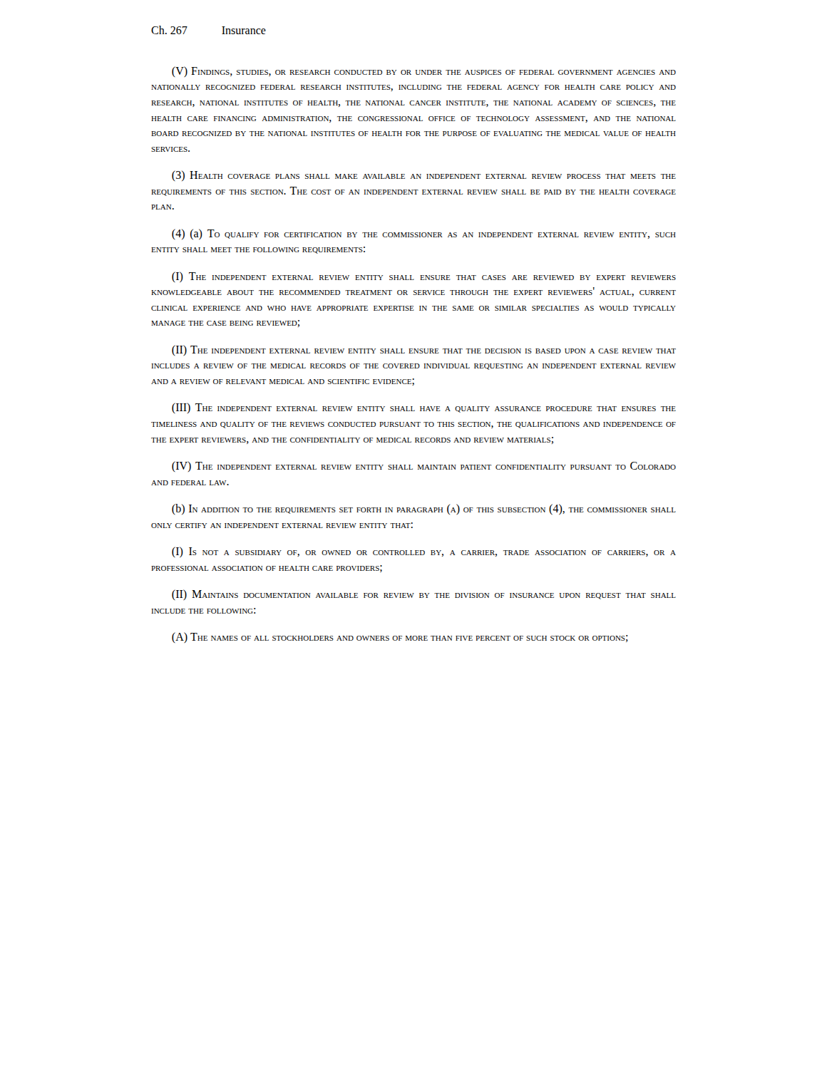Ch. 267 Insurance
(V) Findings, studies, or research conducted by or under the auspices of federal government agencies and nationally recognized federal research institutes, including the federal agency for health care policy and research, national institutes of health, the national cancer institute, the national academy of sciences, the health care financing administration, the congressional office of technology assessment, and the national board recognized by the national institutes of health for the purpose of evaluating the medical value of health services.
(3) Health coverage plans shall make available an independent external review process that meets the requirements of this section. The cost of an independent external review shall be paid by the health coverage plan.
(4) (a) To qualify for certification by the commissioner as an independent external review entity, such entity shall meet the following requirements:
(I) The independent external review entity shall ensure that cases are reviewed by expert reviewers knowledgeable about the recommended treatment or service through the expert reviewers' actual, current clinical experience and who have appropriate expertise in the same or similar specialties as would typically manage the case being reviewed;
(II) The independent external review entity shall ensure that the decision is based upon a case review that includes a review of the medical records of the covered individual requesting an independent external review and a review of relevant medical and scientific evidence;
(III) The independent external review entity shall have a quality assurance procedure that ensures the timeliness and quality of the reviews conducted pursuant to this section, the qualifications and independence of the expert reviewers, and the confidentiality of medical records and review materials;
(IV) The independent external review entity shall maintain patient confidentiality pursuant to Colorado and federal law.
(b) In addition to the requirements set forth in paragraph (a) of this subsection (4), the commissioner shall only certify an independent external review entity that:
(I) Is not a subsidiary of, or owned or controlled by, a carrier, trade association of carriers, or a professional association of health care providers;
(II) Maintains documentation available for review by the division of insurance upon request that shall include the following:
(A) The names of all stockholders and owners of more than five percent of such stock or options;